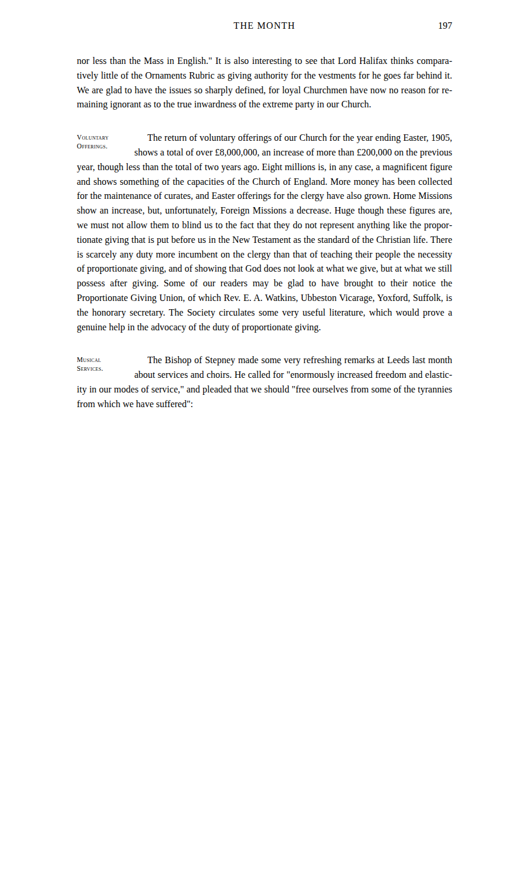THE MONTH 197
nor less than the Mass in English." It is also interesting to see that Lord Halifax thinks comparatively little of the Ornaments Rubric as giving authority for the vestments for he goes far behind it. We are glad to have the issues so sharply defined, for loyal Churchmen have now no reason for remaining ignorant as to the true inwardness of the extreme party in our Church.
Voluntary Offerings.
The return of voluntary offerings of our Church for the year ending Easter, 1905, shows a total of over £8,000,000, an increase of more than £200,000 on the previous year, though less than the total of two years ago. Eight millions is, in any case, a magnificent figure and shows something of the capacities of the Church of England. More money has been collected for the maintenance of curates, and Easter offerings for the clergy have also grown. Home Missions show an increase, but, unfortunately, Foreign Missions a decrease. Huge though these figures are, we must not allow them to blind us to the fact that they do not represent anything like the proportionate giving that is put before us in the New Testament as the standard of the Christian life. There is scarcely any duty more incumbent on the clergy than that of teaching their people the necessity of proportionate giving, and of showing that God does not look at what we give, but at what we still possess after giving. Some of our readers may be glad to have brought to their notice the Proportionate Giving Union, of which Rev. E. A. Watkins, Ubbeston Vicarage, Yoxford, Suffolk, is the honorary secretary. The Society circulates some very useful literature, which would prove a genuine help in the advocacy of the duty of proportionate giving.
Musical Services.
The Bishop of Stepney made some very refreshing remarks at Leeds last month about services and choirs. He called for "enormously increased freedom and elasticity in our modes of service," and pleaded that we should "free ourselves from some of the tyrannies from which we have suffered":